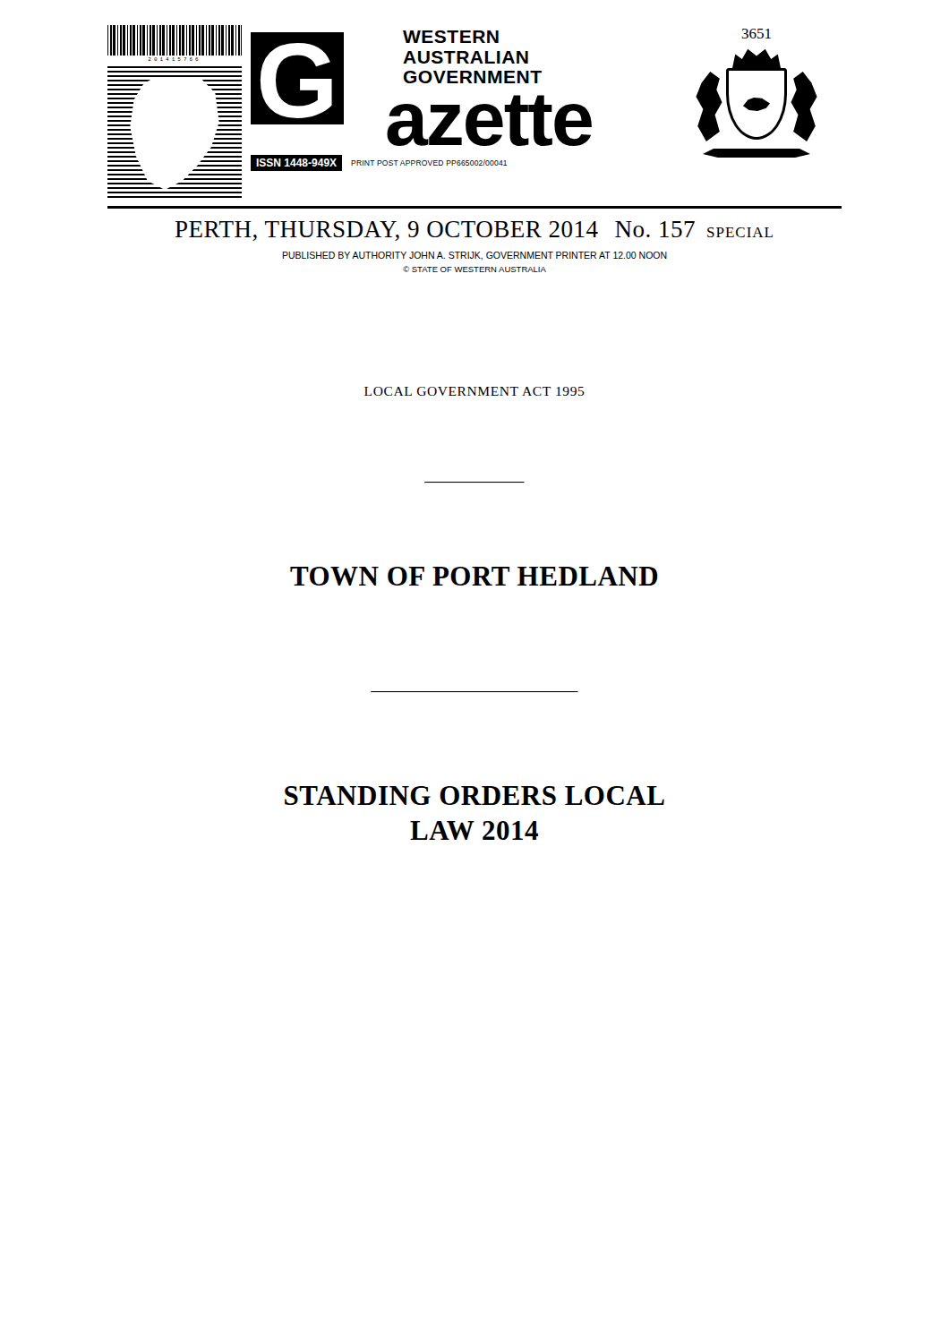201415766
WESTERN
AUSTRALIAN
GOVERNMENT
G azette
ISSN 1448-949X PRINT POST APPROVED PP665002/00041
3651
PERTH, THURSDAY, 9 OCTOBER 2014No. 157 SPECIAL
PUBLISHED BY AUTHORITY JOHN A. STRIJK, GOVERNMENT PRINTER AT 12.00 NOON
© STATE OF WESTERN AUSTRALIA
LOCAL GOVERNMENT ACT 1995
TOWN OF PORT HEDLAND
STANDING ORDERS LOCAL
LAW 2014